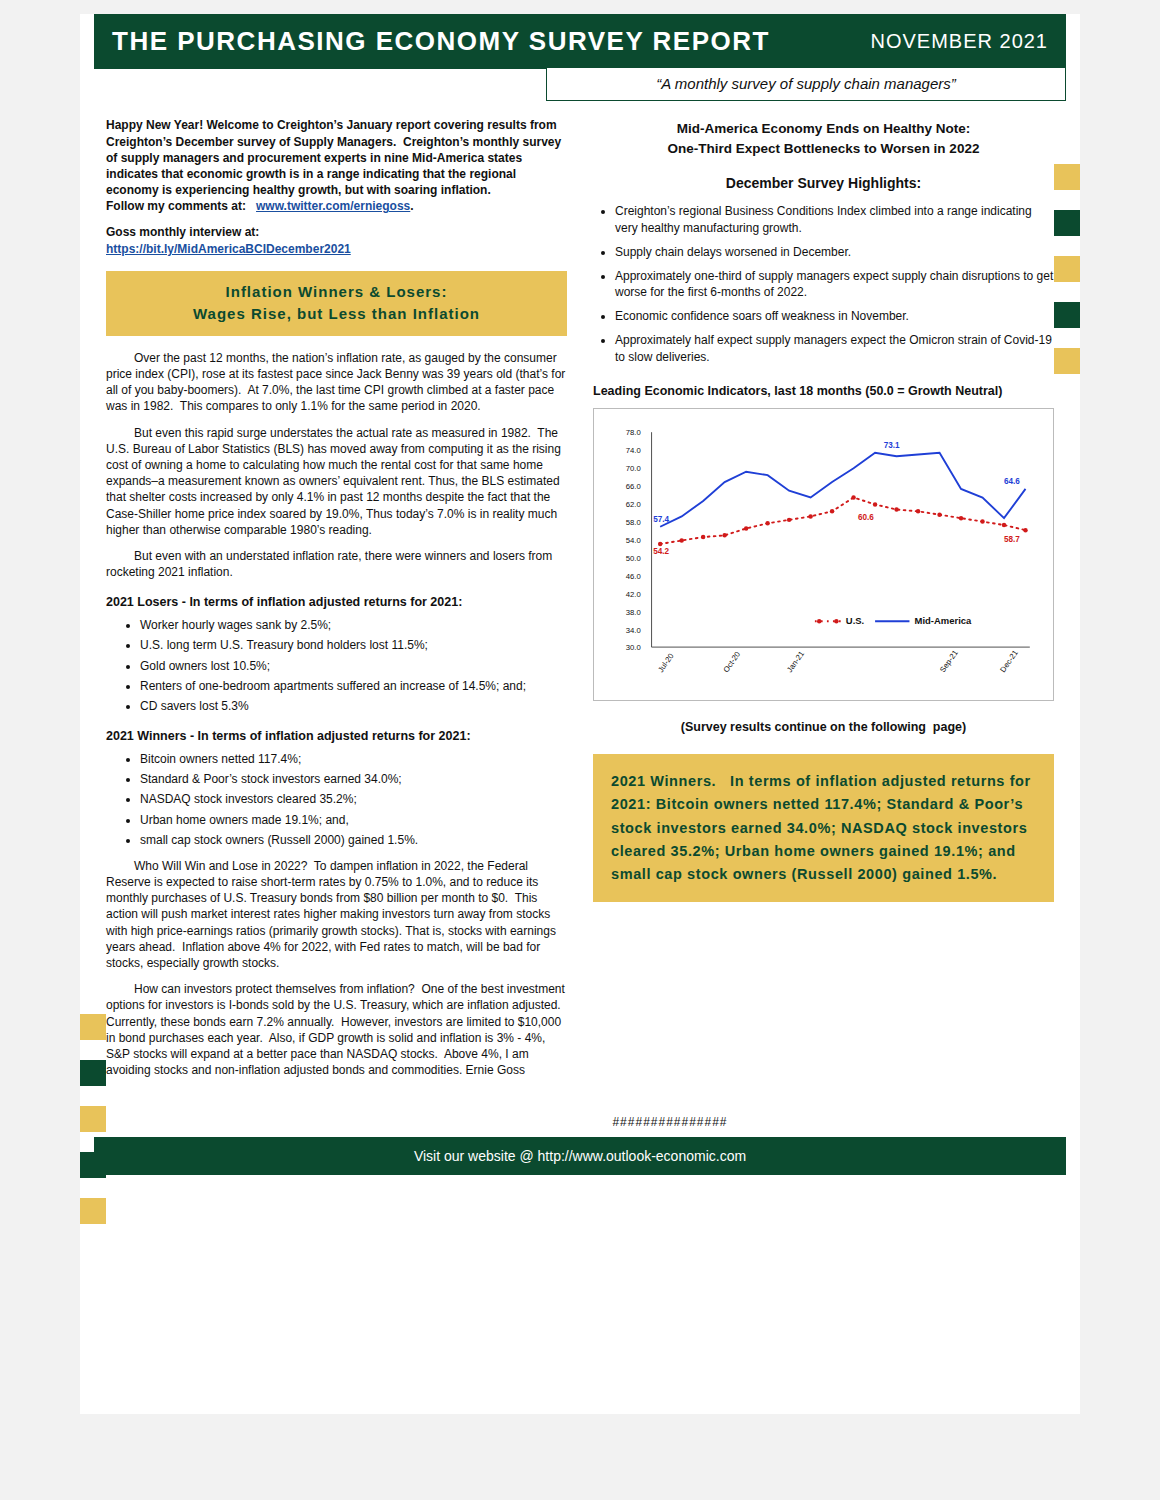The Purchasing Economy Survey Report
NOVEMBER 2021
“A monthly survey of supply chain managers”
Happy New Year! Welcome to Creighton’s January report covering results from Creighton’s December survey of Supply Managers. Creighton’s monthly survey of supply managers and procurement experts in nine Mid-America states indicates that economic growth is in a range indicating that the regional economy is experiencing healthy growth, but with soaring inflation.
Follow my comments at: www.twitter.com/erniegoss.
Goss monthly interview at:
https://bit.ly/MidAmericaBCIDecember2021
Inflation Winners & Losers:
Wages Rise, but Less than Inflation
Over the past 12 months, the nation’s inflation rate, as gauged by the consumer price index (CPI), rose at its fastest pace since Jack Benny was 39 years old (that’s for all of you baby-boomers). At 7.0%, the last time CPI growth climbed at a faster pace was in 1982. This compares to only 1.1% for the same period in 2020.
But even this rapid surge understates the actual rate as measured in 1982. The U.S. Bureau of Labor Statistics (BLS) has moved away from computing it as the rising cost of owning a home to calculating how much the rental cost for that same home expands–a measurement known as owners’ equivalent rent. Thus, the BLS estimated that shelter costs increased by only 4.1% in past 12 months despite the fact that the Case-Shiller home price index soared by 19.0%, Thus today’s 7.0% is in reality much higher than otherwise comparable 1980’s reading.
But even with an understated inflation rate, there were winners and losers from rocketing 2021 inflation.
2021 Losers - In terms of inflation adjusted returns for 2021:
Worker hourly wages sank by 2.5%;
U.S. long term U.S. Treasury bond holders lost 11.5%;
Gold owners lost 10.5%;
Renters of one-bedroom apartments suffered an increase of 14.5%; and;
CD savers lost 5.3%
2021 Winners - In terms of inflation adjusted returns for 2021:
Bitcoin owners netted 117.4%;
Standard & Poor’s stock investors earned 34.0%;
NASDAQ stock investors cleared 35.2%;
Urban home owners made 19.1%; and,
small cap stock owners (Russell 2000) gained 1.5%.
Who Will Win and Lose in 2022? To dampen inflation in 2022, the Federal Reserve is expected to raise short-term rates by 0.75% to 1.0%, and to reduce its monthly purchases of U.S. Treasury bonds from $80 billion per month to $0. This action will push market interest rates higher making investors turn away from stocks with high price-earnings ratios (primarily growth stocks). That is, stocks with earnings years ahead. Inflation above 4% for 2022, with Fed rates to match, will be bad for stocks, especially growth stocks.
How can investors protect themselves from inflation? One of the best investment options for investors is I-bonds sold by the U.S. Treasury, which are inflation adjusted. Currently, these bonds earn 7.2% annually. However, investors are limited to $10,000 in bond purchases each year. Also, if GDP growth is solid and inflation is 3% - 4%, S&P stocks will expand at a better pace than NASDAQ stocks. Above 4%, I am avoiding stocks and non-inflation adjusted bonds and commodities. Ernie Goss
Mid-America Economy Ends on Healthy Note:
One-Third Expect Bottlenecks to Worsen in 2022
December Survey Highlights:
Creighton’s regional Business Conditions Index climbed into a range indicating very healthy manufacturing growth.
Supply chain delays worsened in December.
Approximately one-third of supply managers expect supply chain disruptions to get worse for the first 6-months of 2022.
Economic confidence soars off weakness in November.
Approximately half expect supply managers expect the Omicron strain of Covid-19 to slow deliveries.
Leading Economic Indicators, last 18 months (50.0 = Growth Neutral)
78.0 74.0 70.0 66.0 62.0 58.0 54.0 50.0 46.0 42.0 38.0 34.0 30.0 57.4 54.2 73.1 64.6 60.6 58.7 U.S. Mid-America Jul-20 Oct-20 Jan-21 Sep-21 Dec-21
(Survey results continue on the following page)
2021 Winners. In terms of inflation adjusted returns for 2021: Bitcoin owners netted 117.4%; Standard & Poor’s stock investors earned 34.0%; NASDAQ stock investors cleared 35.2%; Urban home owners gained 19.1%; and small cap stock owners (Russell 2000) gained 1.5%.
###############
Visit our website @ http://www.outlook-economic.com